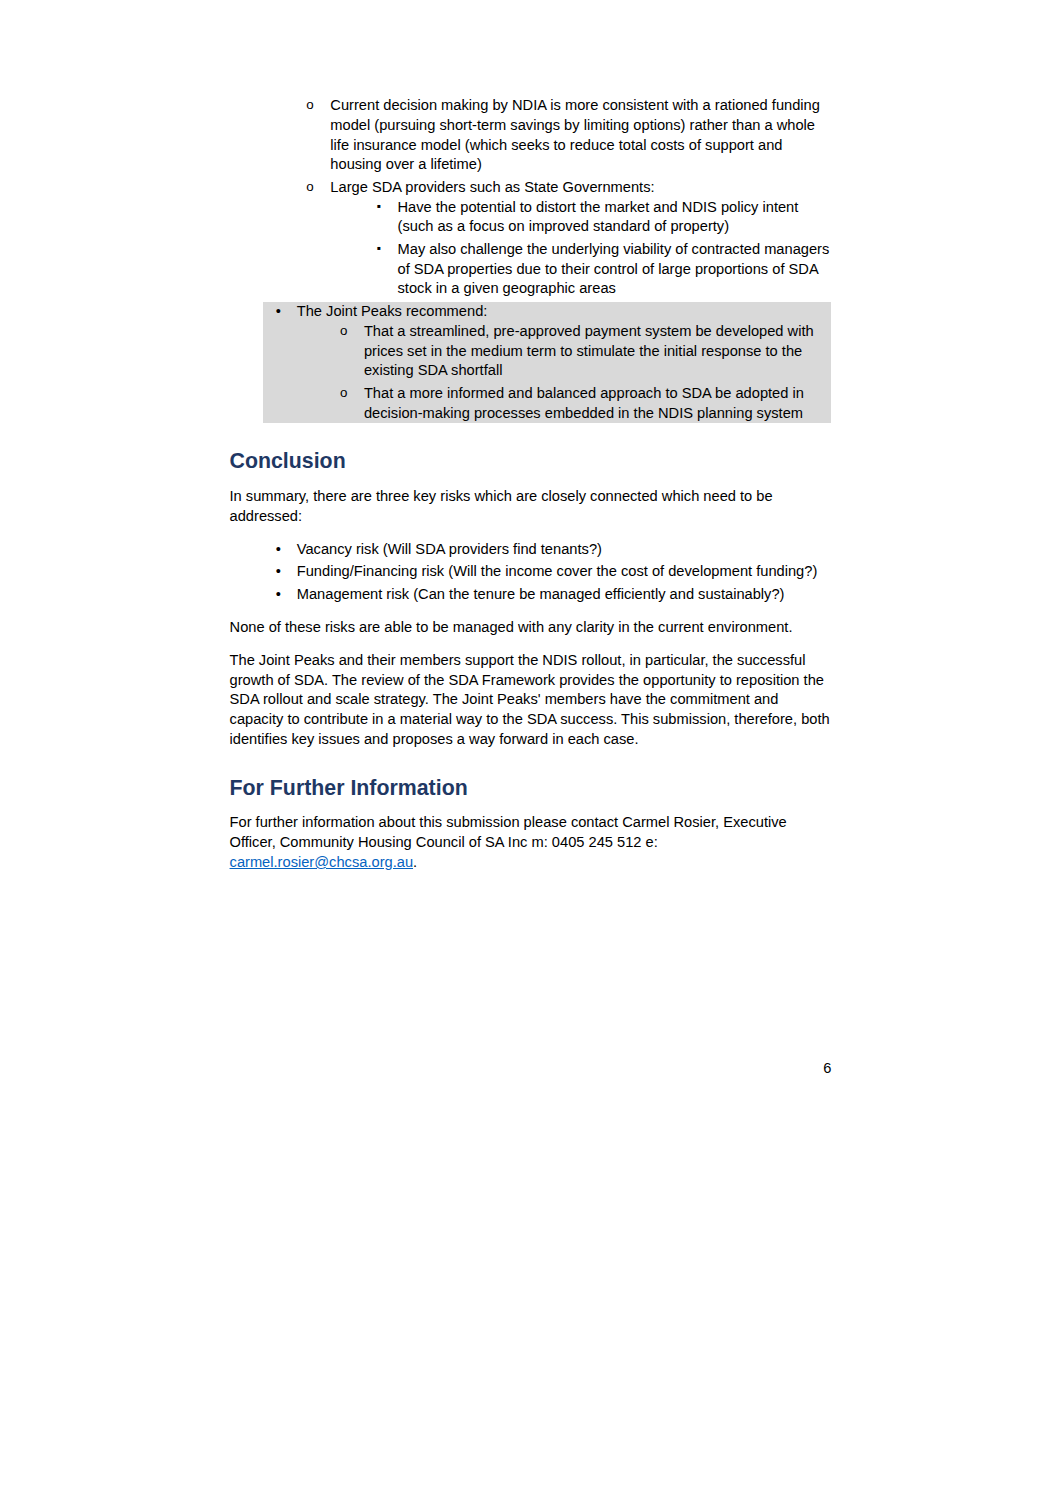Current decision making by NDIA is more consistent with a rationed funding model (pursuing short-term savings by limiting options) rather than a whole life insurance model (which seeks to reduce total costs of support and housing over a lifetime)
Large SDA providers such as State Governments:
Have the potential to distort the market and NDIS policy intent (such as a focus on improved standard of property)
May also challenge the underlying viability of contracted managers of SDA properties due to their control of large proportions of SDA stock in a given geographic areas
The Joint Peaks recommend:
That a streamlined, pre-approved payment system be developed with prices set in the medium term to stimulate the initial response to the existing SDA shortfall
That a more informed and balanced approach to SDA be adopted in decision-making processes embedded in the NDIS planning system
Conclusion
In summary, there are three key risks which are closely connected which need to be addressed:
Vacancy risk (Will SDA providers find tenants?)
Funding/Financing risk (Will the income cover the cost of development funding?)
Management risk (Can the tenure be managed efficiently and sustainably?)
None of these risks are able to be managed with any clarity in the current environment.
The Joint Peaks and their members support the NDIS rollout, in particular, the successful growth of SDA. The review of the SDA Framework provides the opportunity to reposition the SDA rollout and scale strategy. The Joint Peaks' members have the commitment and capacity to contribute in a material way to the SDA success. This submission, therefore, both identifies key issues and proposes a way forward in each case.
For Further Information
For further information about this submission please contact Carmel Rosier, Executive Officer, Community Housing Council of SA Inc m: 0405 245 512 e: carmel.rosier@chcsa.org.au.
6